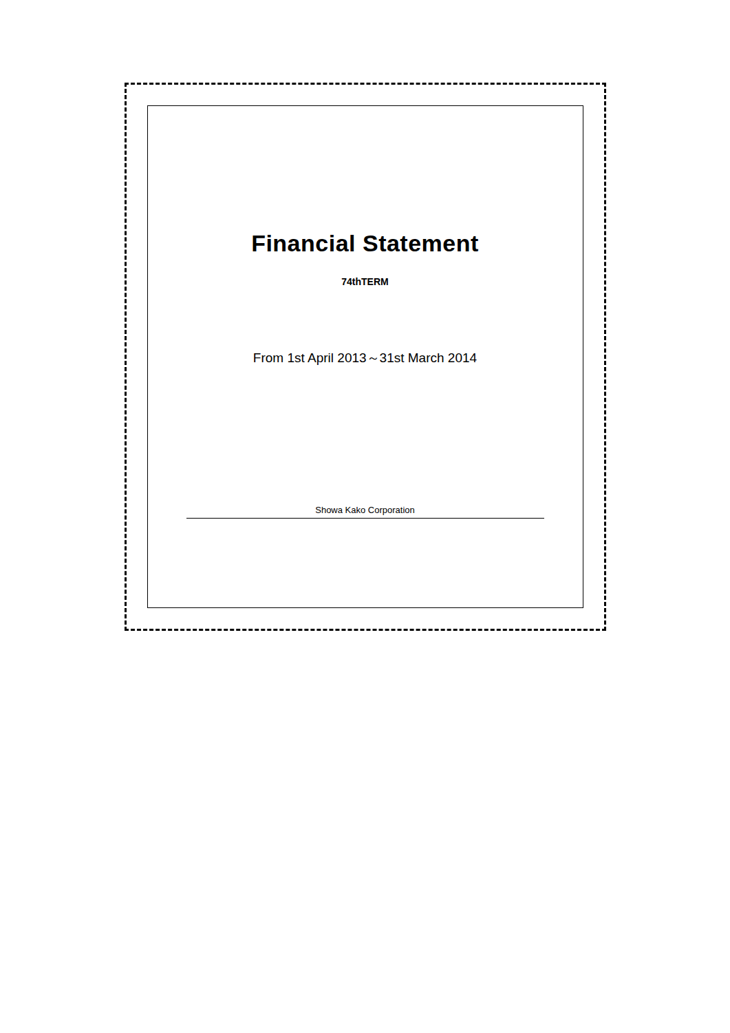Financial Statement
74thTERM
From 1st April 2013～31st March 2014
Showa Kako Corporation